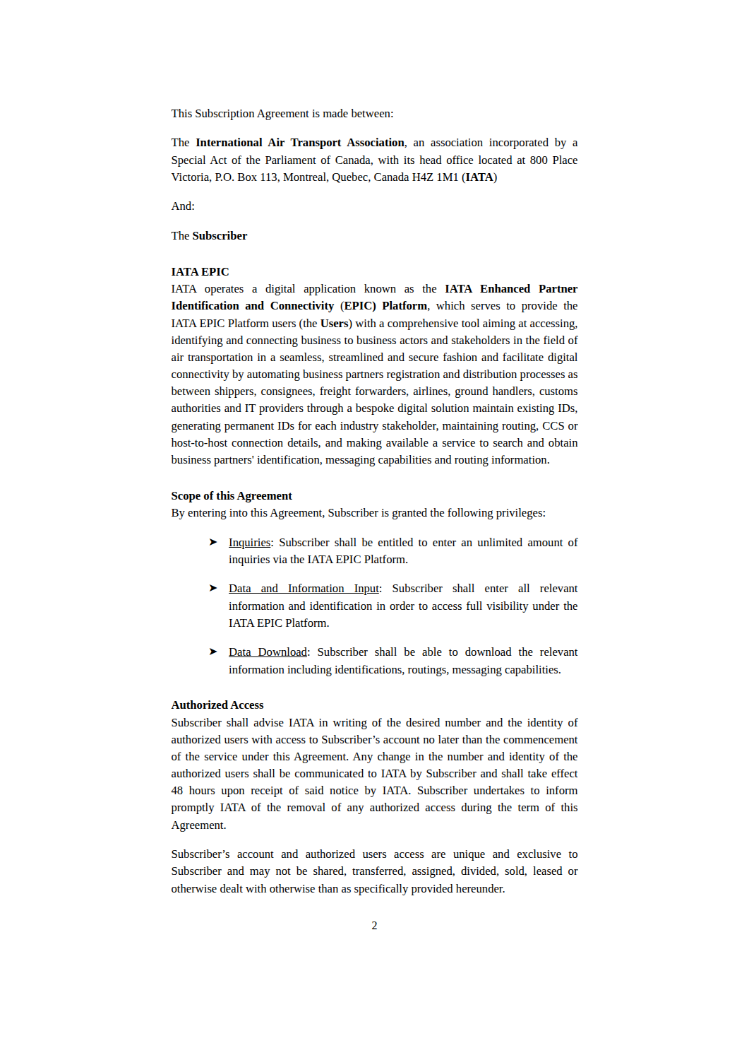This Subscription Agreement is made between:
The International Air Transport Association, an association incorporated by a Special Act of the Parliament of Canada, with its head office located at 800 Place Victoria, P.O. Box 113, Montreal, Quebec, Canada H4Z 1M1 (IATA)
And:
The Subscriber
IATA EPIC
IATA operates a digital application known as the IATA Enhanced Partner Identification and Connectivity (EPIC) Platform, which serves to provide the IATA EPIC Platform users (the Users) with a comprehensive tool aiming at accessing, identifying and connecting business to business actors and stakeholders in the field of air transportation in a seamless, streamlined and secure fashion and facilitate digital connectivity by automating business partners registration and distribution processes as between shippers, consignees, freight forwarders, airlines, ground handlers, customs authorities and IT providers through a bespoke digital solution maintain existing IDs, generating permanent IDs for each industry stakeholder, maintaining routing, CCS or host-to-host connection details, and making available a service to search and obtain business partners' identification, messaging capabilities and routing information.
Scope of this Agreement
By entering into this Agreement, Subscriber is granted the following privileges:
Inquiries: Subscriber shall be entitled to enter an unlimited amount of inquiries via the IATA EPIC Platform.
Data and Information Input: Subscriber shall enter all relevant information and identification in order to access full visibility under the IATA EPIC Platform.
Data Download: Subscriber shall be able to download the relevant information including identifications, routings, messaging capabilities.
Authorized Access
Subscriber shall advise IATA in writing of the desired number and the identity of authorized users with access to Subscriber’s account no later than the commencement of the service under this Agreement. Any change in the number and identity of the authorized users shall be communicated to IATA by Subscriber and shall take effect 48 hours upon receipt of said notice by IATA. Subscriber undertakes to inform promptly IATA of the removal of any authorized access during the term of this Agreement.
Subscriber’s account and authorized users access are unique and exclusive to Subscriber and may not be shared, transferred, assigned, divided, sold, leased or otherwise dealt with otherwise than as specifically provided hereunder.
2